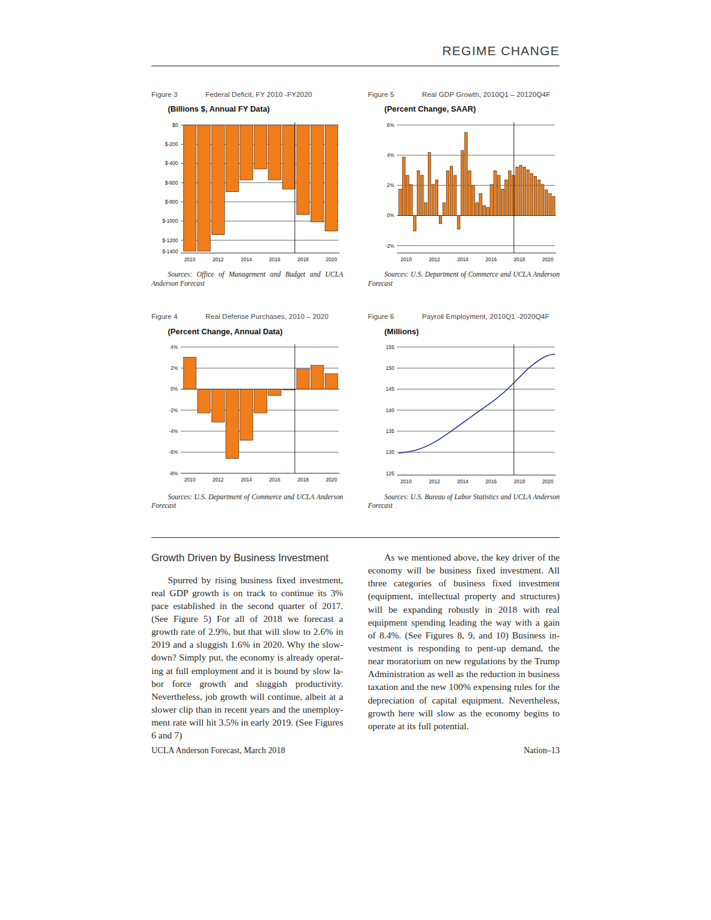REGIME CHANGE
Figure 3 Federal Deficit, FY 2010 -FY2020
(Billions $, Annual FY Data)
$0 $-200 $-400 $-600 $-800 $-1000 $-1200 $-1400 2010 2012 2014 2016 2018 2020
Sources: Office of Management and Budget and UCLA Anderson Forecast
Figure 5 Real GDP Growth, 2010Q1 – 20120Q4F
(Percent Change, SAAR)
6% 4% 2% 0% -2% 2010 2012 2014 2016 2018 2020
Sources: U.S. Department of Commerce and UCLA Anderson Forecast
Figure 4 Real Defense Purchases, 2010 – 2020
(Percent Change, Annual Data)
4% 2% 0% -2% -4% -6% -8% 2010 2012 2014 2016 2018 2020
Sources: U.S. Department of Commerce and UCLA Anderson Forecast
Figure 6 Payroll Employment, 2010Q1 -2020Q4F
(Millions)
155 150 145 140 135 130 125 2010 2012 2014 2016 2018 2020
Sources: U.S. Bureau of Labor Statistics and UCLA Anderson Forecast
Growth Driven by Business Investment
Spurred by rising business fixed investment, real GDP growth is on track to continue its 3% pace established in the second quarter of 2017. (See Figure 5) For all of 2018 we forecast a growth rate of 2.9%, but that will slow to 2.6% in 2019 and a sluggish 1.6% in 2020. Why the slowdown? Simply put, the economy is already operating at full employment and it is bound by slow labor force growth and sluggish productivity. Nevertheless, job growth will continue, albeit at a slower clip than in recent years and the unemployment rate will hit 3.5% in early 2019. (See Figures 6 and 7)
As we mentioned above, the key driver of the economy will be business fixed investment. All three categories of business fixed investment (equipment, intellectual property and structures) will be expanding robustly in 2018 with real equipment spending leading the way with a gain of 8.4%. (See Figures 8, 9, and 10) Business investment is responding to pent-up demand, the near moratorium on new regulations by the Trump Administration as well as the reduction in business taxation and the new 100% expensing rules for the depreciation of capital equipment. Nevertheless, growth here will slow as the economy begins to operate at its full potential.
UCLA Anderson Forecast, March 2018 Nation–13